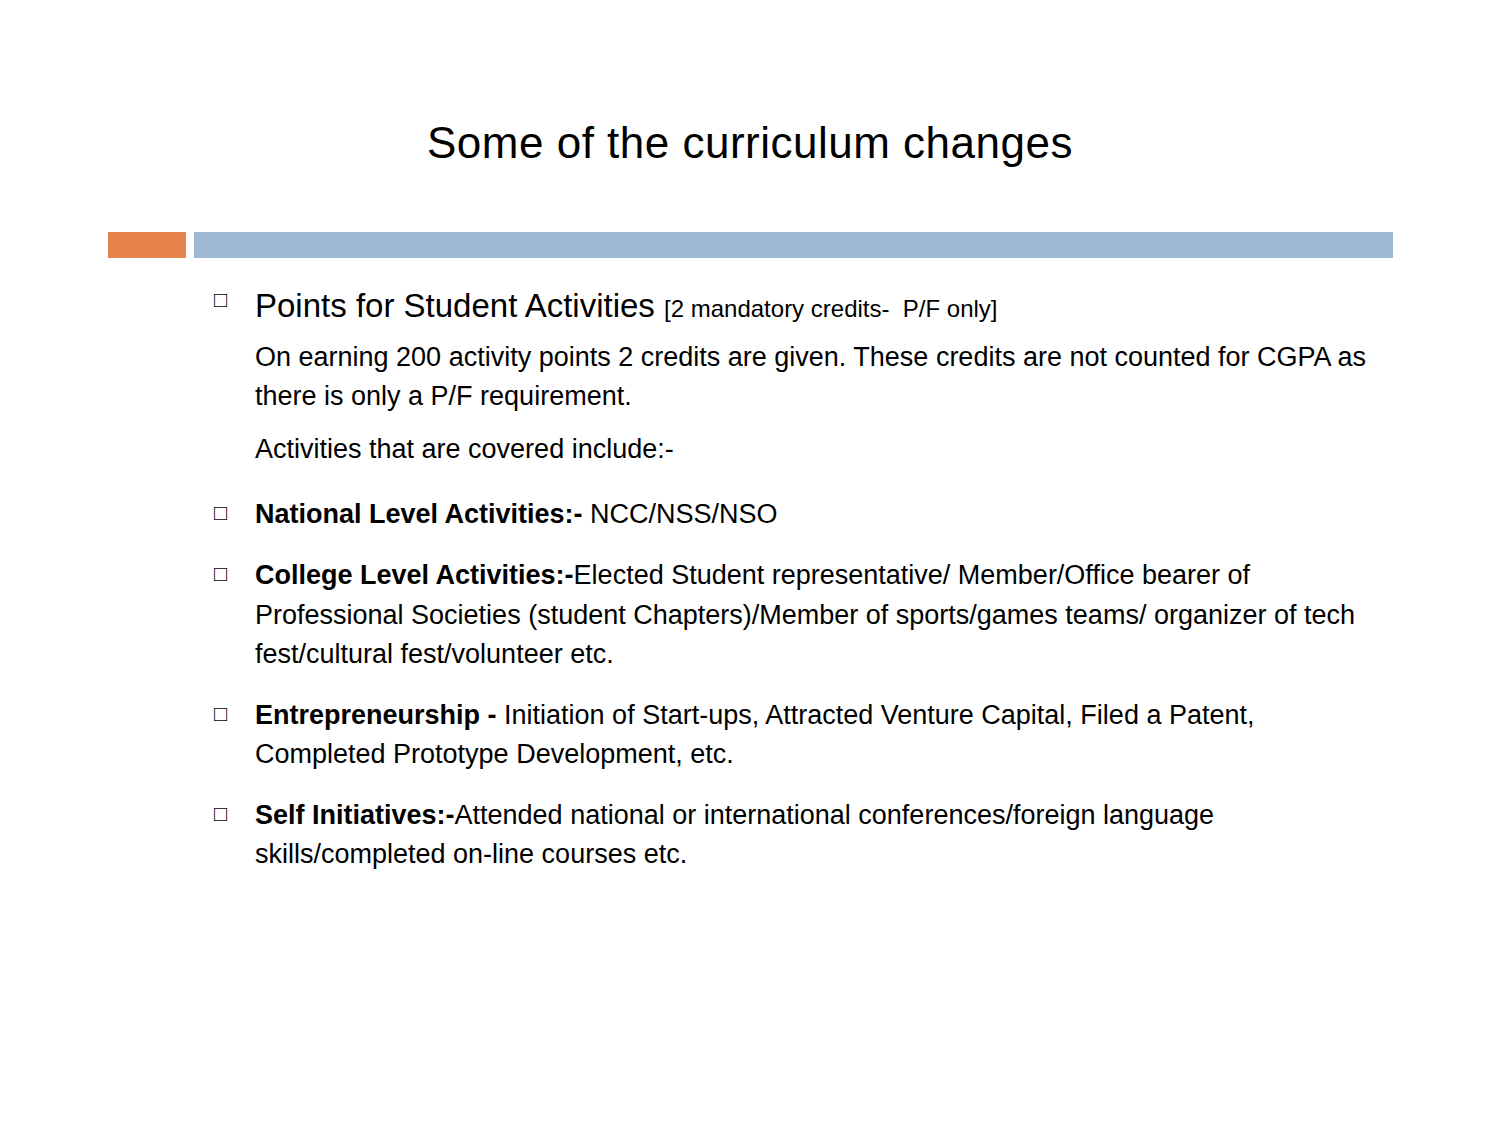Some of the curriculum changes
Points for Student Activities [2 mandatory credits- P/F only]
On earning 200 activity points 2 credits are given. These credits are not counted for CGPA as there is only a P/F requirement.
Activities that are covered include:-
National Level Activities:- NCC/NSS/NSO
College Level Activities:-Elected Student representative/ Member/Office bearer of Professional Societies (student Chapters)/Member of sports/games teams/ organizer of tech fest/cultural fest/volunteer etc.
Entrepreneurship - Initiation of Start-ups, Attracted Venture Capital, Filed a Patent, Completed Prototype Development, etc.
Self Initiatives:-Attended national or international conferences/foreign language skills/completed on-line courses etc.